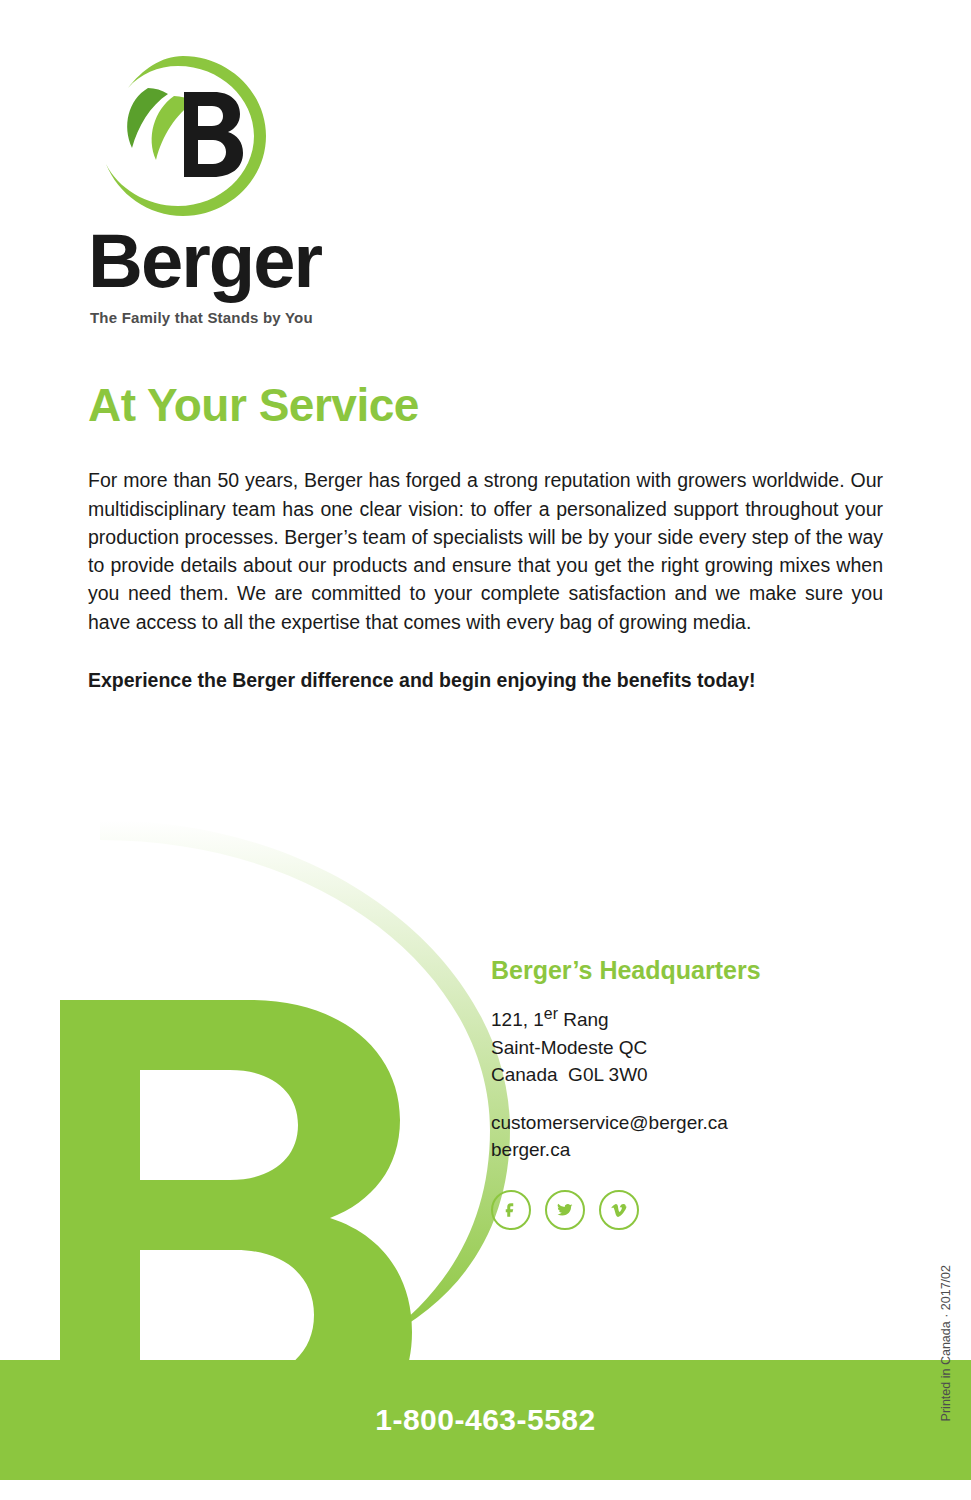Berger
The Family that Stands by You
At Your Service
For more than 50 years, Berger has forged a strong reputation with growers worldwide. Our multidisciplinary team has one clear vision: to offer a personalized support throughout your production processes. Berger’s team of specialists will be by your side every step of the way to provide details about our products and ensure that you get the right growing mixes when you need them. We are committed to your complete satisfaction and we make sure you have access to all the expertise that comes with every bag of growing media.
Experience the Berger difference and begin enjoying the benefits today!
Berger’s Headquarters
121, 1er Rang
Saint-Modeste QC
Canada G0L 3W0
customerservice@berger.ca
berger.ca
Printed in Canada · 2017/02
1-800-463-5582